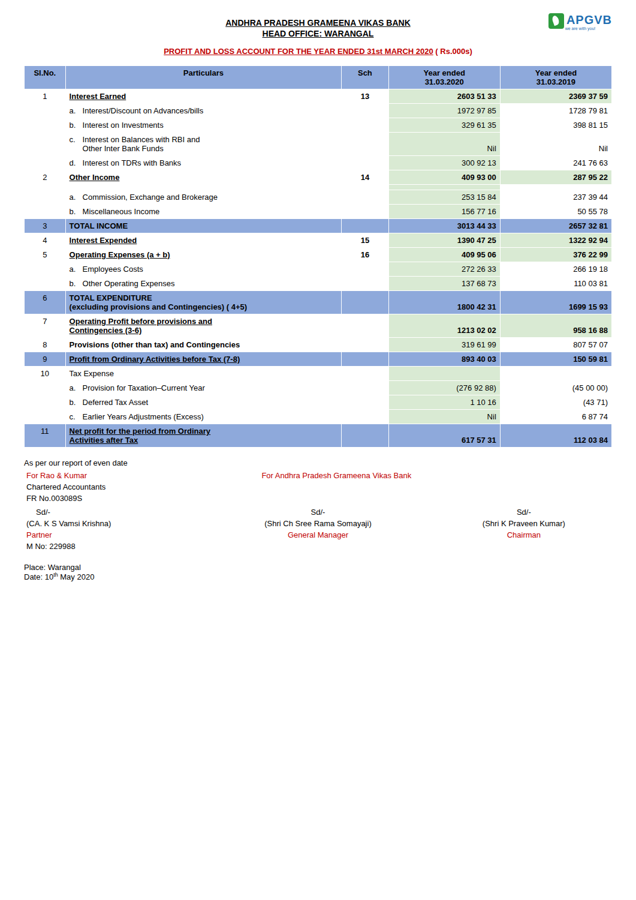APGVB we are with you!
ANDHRA PRADESH GRAMEENA VIKAS BANK
HEAD OFFICE: WARANGAL
PROFIT AND LOSS ACCOUNT FOR THE YEAR ENDED 31st MARCH 2020 ( Rs.000s)
| Sl.No. | Particulars | Sch | Year ended 31.03.2020 | Year ended 31.03.2019 |
| --- | --- | --- | --- | --- |
| 1 | Interest Earned | 13 | 2603 51 33 | 2369 37 59 |
| | a. Interest/Discount on Advances/bills | | 1972 97 85 | 1728 79 81 |
| | b. Interest on Investments | | 329 61 35 | 398 81 15 |
| | c. Interest on Balances with RBI and Other Inter Bank Funds | | Nil | Nil |
| | d. Interest on TDRs with Banks | | 300 92 13 | 241 76 63 |
| 2 | Other Income | 14 | 409 93 00 | 287 95 22 |
| | a. Commission, Exchange and Brokerage | | 253 15 84 | 237 39 44 |
| | b. Miscellaneous Income | | 156 77 16 | 50 55 78 |
| 3 | TOTAL INCOME | | 3013 44 33 | 2657 32 81 |
| 4 | Interest Expended | 15 | 1390 47 25 | 1322 92 94 |
| 5 | Operating Expenses (a + b) | 16 | 409 95 06 | 376 22 99 |
| | a. Employees Costs | | 272 26 33 | 266 19 18 |
| | b. Other Operating Expenses | | 137 68 73 | 110 03 81 |
| 6 | TOTAL EXPENDITURE (excluding provisions and Contingencies) ( 4+5) | | 1800 42 31 | 1699 15 93 |
| 7 | Operating Profit before provisions and Contingencies (3-6) | | 1213 02 02 | 958 16 88 |
| 8 | Provisions (other than tax) and Contingencies | | 319 61 99 | 807 57 07 |
| 9 | Profit from Ordinary Activities before Tax (7-8) | | 893 40 03 | 150 59 81 |
| 10 | Tax Expense | | | |
| | a. Provision for Taxation–Current Year | | (276 92 88) | (45 00 00) |
| | b. Deferred Tax Asset | | 1 10 16 | (43 71) |
| | c. Earlier Years Adjustments (Excess) | | Nil | 6 87 74 |
| 11 | Net profit for the period from Ordinary Activities after Tax | | 617 57 31 | 112 03 84 |
As per our report of even date
| For Rao & Kumar | For Andhra Pradesh Grameena Vikas Bank |
| Chartered Accountants | |
| FR No.003089S | |
| Sd/- | Sd/- | Sd/- |
| (CA. K S Vamsi Krishna) | (Shri Ch Sree Rama Somayaji) | (Shri K Praveen Kumar) |
| Partner | General Manager | Chairman |
| M No: 229988 | | |
Place: Warangal
Date: 10th May 2020